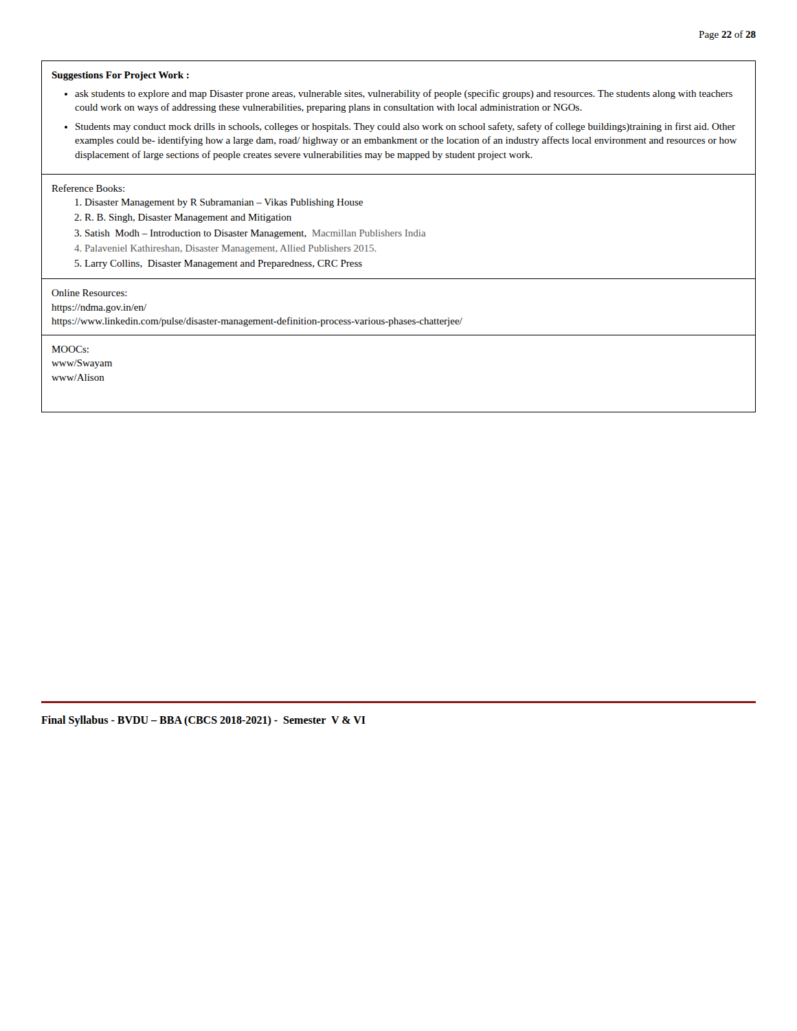Page 22 of 28
Suggestions For Project Work :
ask students to explore and map Disaster prone areas, vulnerable sites, vulnerability of people (specific groups) and resources. The students along with teachers could work on ways of addressing these vulnerabilities, preparing plans in consultation with local administration or NGOs.
Students may conduct mock drills in schools, colleges or hospitals. They could also work on school safety, safety of college buildings)training in first aid. Other examples could be- identifying how a large dam, road/ highway or an embankment or the location of an industry affects local environment and resources or how displacement of large sections of people creates severe vulnerabilities may be mapped by student project work.
Reference Books:
Disaster Management by R Subramanian – Vikas Publishing House
R. B. Singh, Disaster Management and Mitigation
Satish Modh – Introduction to Disaster Management, Macmillan Publishers India
Palaveniel Kathireshan, Disaster Management, Allied Publishers 2015.
Larry Collins, Disaster Management and Preparedness, CRC Press
Online Resources:
https://ndma.gov.in/en/
https://www.linkedin.com/pulse/disaster-management-definition-process-various-phases-chatterjee/
MOOCs:
www/Swayam
www/Alison
Final Syllabus - BVDU – BBA (CBCS 2018-2021) - Semester V & VI